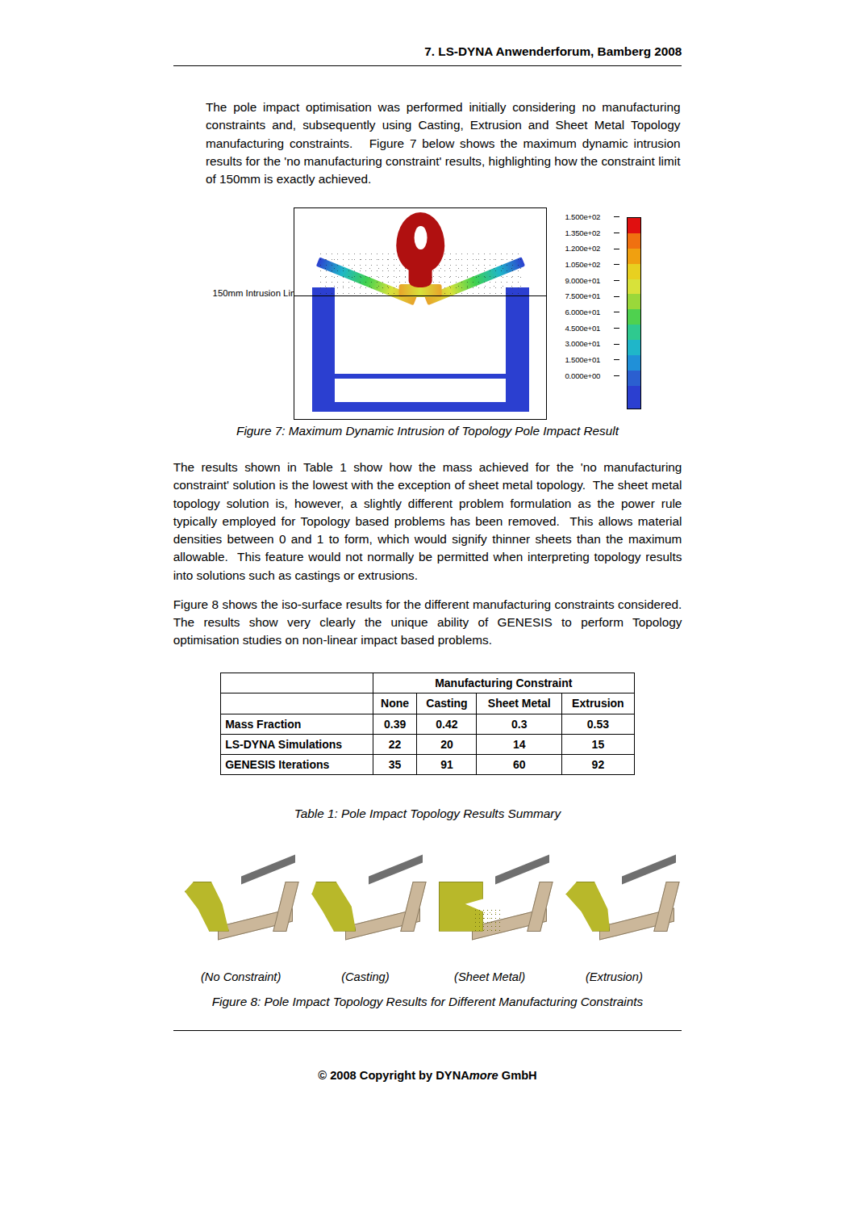7. LS-DYNA Anwenderforum, Bamberg 2008
The pole impact optimisation was performed initially considering no manufacturing constraints and, subsequently using Casting, Extrusion and Sheet Metal Topology manufacturing constraints. Figure 7 below shows the maximum dynamic intrusion results for the 'no manufacturing constraint' results, highlighting how the constraint limit of 150mm is exactly achieved.
150mm Intrusion Limit
1.500e+02
1.350e+02
1.200e+02
1.050e+02
9.000e+01
7.500e+01
6.000e+01
4.500e+01
3.000e+01
1.500e+01
0.000e+00
Figure 7: Maximum Dynamic Intrusion of Topology Pole Impact Result
The results shown in Table 1 show how the mass achieved for the 'no manufacturing constraint' solution is the lowest with the exception of sheet metal topology. The sheet metal topology solution is, however, a slightly different problem formulation as the power rule typically employed for Topology based problems has been removed. This allows material densities between 0 and 1 to form, which would signify thinner sheets than the maximum allowable. This feature would not normally be permitted when interpreting topology results into solutions such as castings or extrusions.
Figure 8 shows the iso-surface results for the different manufacturing constraints considered. The results show very clearly the unique ability of GENESIS to perform Topology optimisation studies on non-linear impact based problems.
| | Manufacturing Constraint |
| --- | --- |
| | None | Casting | Sheet Metal | Extrusion |
| Mass Fraction | 0.39 | 0.42 | 0.3 | 0.53 |
| LS-DYNA Simulations | 22 | 20 | 14 | 15 |
| GENESIS Iterations | 35 | 91 | 60 | 92 |
Table 1: Pole Impact Topology Results Summary
(No Constraint) (Casting) (Sheet Metal) (Extrusion)
Figure 8: Pole Impact Topology Results for Different Manufacturing Constraints
© 2008 Copyright by DYNAmore GmbH